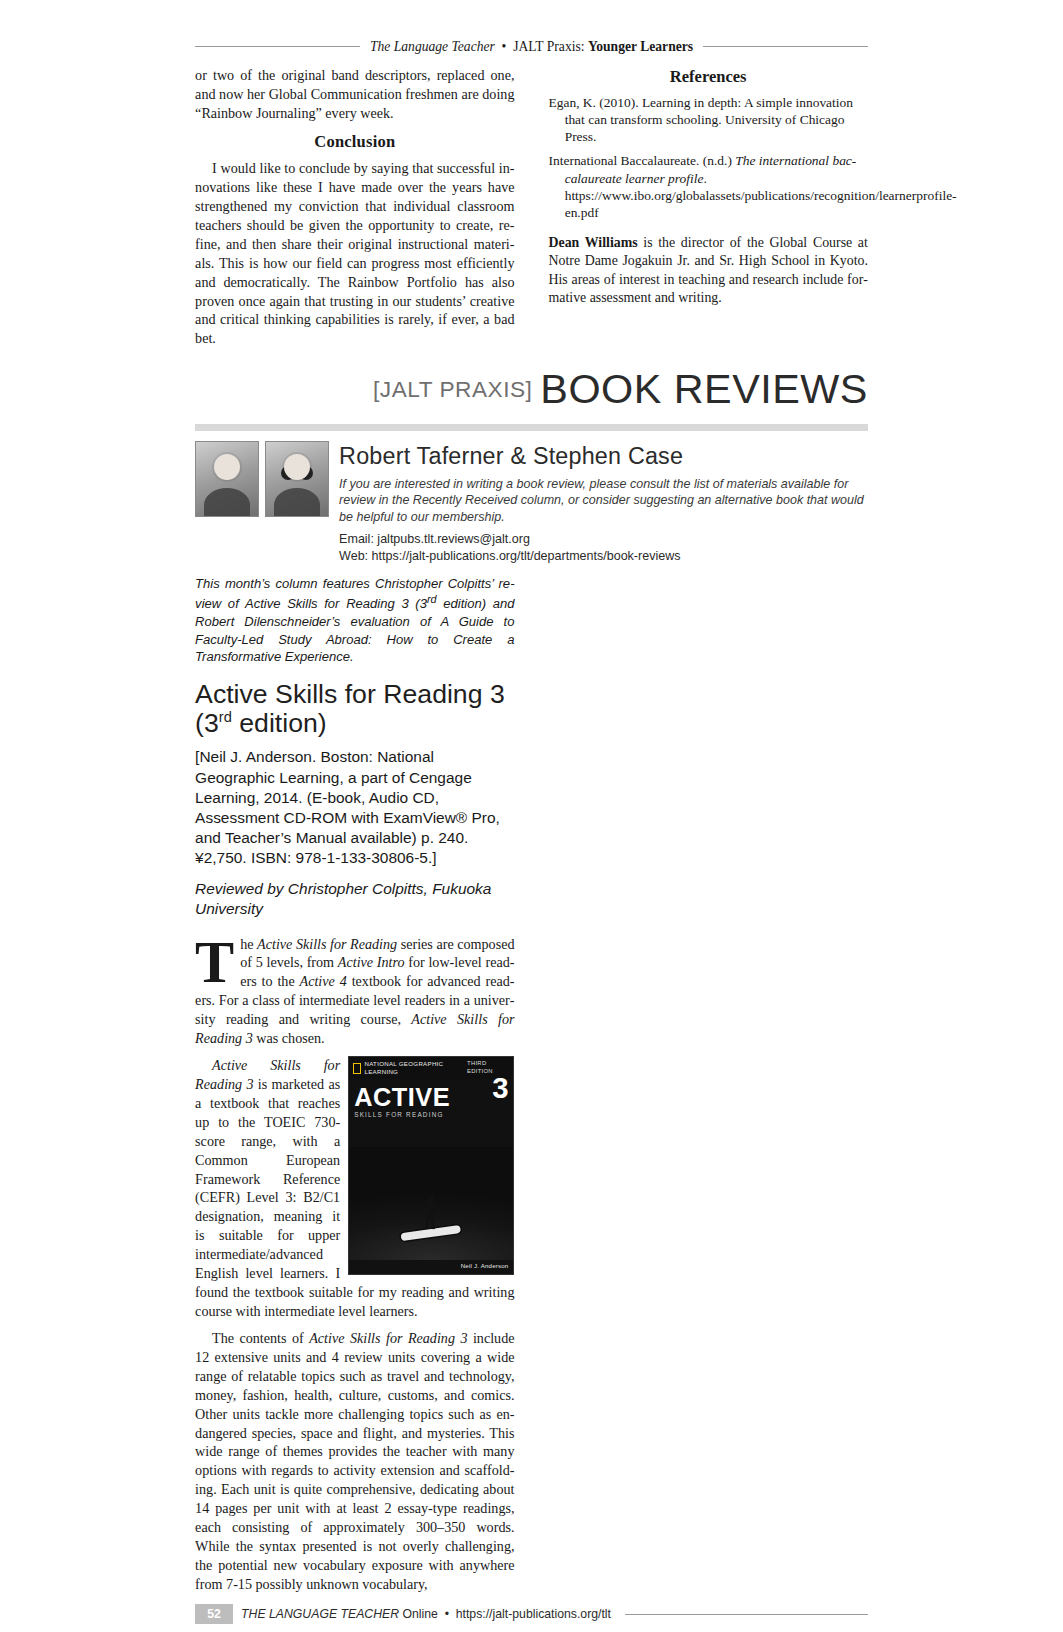The Language Teacher • JALT Praxis: Younger Learners
or two of the original band descriptors, replaced one, and now her Global Communication freshmen are doing “Rainbow Journaling” every week.
Conclusion
I would like to conclude by saying that successful innovations like these I have made over the years have strengthened my conviction that individual classroom teachers should be given the opportunity to create, refine, and then share their original instructional materials. This is how our field can progress most efficiently and democratically. The Rainbow Portfolio has also proven once again that trusting in our students’ creative and critical thinking capabilities is rarely, if ever, a bad bet.
References
Egan, K. (2010). Learning in depth: A simple innovation that can transform schooling. University of Chicago Press.
International Baccalaureate. (n.d.) The international baccalaureate learner profile. https://www.ibo.org/globalassets/publications/recognition/learnerprofile-en.pdf
Dean Williams is the director of the Global Course at Notre Dame Jogakuin Jr. and Sr. High School in Kyoto. His areas of interest in teaching and research include formative assessment and writing.
[JALT PRAXIS] BOOK REVIEWS
Robert Taferner & Stephen Case
If you are interested in writing a book review, please consult the list of materials available for review in the Recently Received column, or consider suggesting an alternative book that would be helpful to our membership.
Email: jaltpubs.tlt.reviews@jalt.org
Web: https://jalt-publications.org/tlt/departments/book-reviews
This month’s column features Christopher Colpitts’ review of Active Skills for Reading 3 (3rd edition) and Robert Dilenschneider’s evaluation of A Guide to Faculty-Led Study Abroad: How to Create a Transformative Experience.
Active Skills for Reading 3 (3rd edition)
[Neil J. Anderson. Boston: National Geographic Learning, a part of Cengage Learning, 2014. (E-book, Audio CD, Assessment CD-ROM with ExamView® Pro, and Teacher’s Manual available) p. 240. ¥2,750. ISBN: 978-1-133-30806-5.]
Reviewed by Christopher Colpitts, Fukuoka University
The Active Skills for Reading series are composed of 5 levels, from Active Intro for low-level readers to the Active 4 textbook for advanced readers. For a class of intermediate level readers in a university reading and writing course, Active Skills for Reading 3 was chosen.
NATIONAL GEOGRAPHIC LEARNING
THIRD EDITION
ACTIVE
SKILLS FOR READING
3
Neil J. Anderson
Active Skills for Reading 3 is marketed as a textbook that reaches up to the TOEIC 730-score range, with a Common European Framework Reference (CEFR) Level 3: B2/C1 designation, meaning it is suitable for upper intermediate/advanced English level learners. I found the textbook suitable for my reading and writing course with intermediate level learners.
The contents of Active Skills for Reading 3 include 12 extensive units and 4 review units covering a wide range of relatable topics such as travel and technology, money, fashion, health, culture, customs, and comics. Other units tackle more challenging topics such as endangered species, space and flight, and mysteries. This wide range of themes provides the teacher with many options with regards to activity extension and scaffolding. Each unit is quite comprehensive, dedicating about 14 pages per unit with at least 2 essay-type readings, each consisting of approximately 300–350 words. While the syntax presented is not overly challenging, the potential new vocabulary exposure with anywhere from 7-15 possibly unknown vocabulary,
52
THE LANGUAGE TEACHER Online • https://jalt-publications.org/tlt